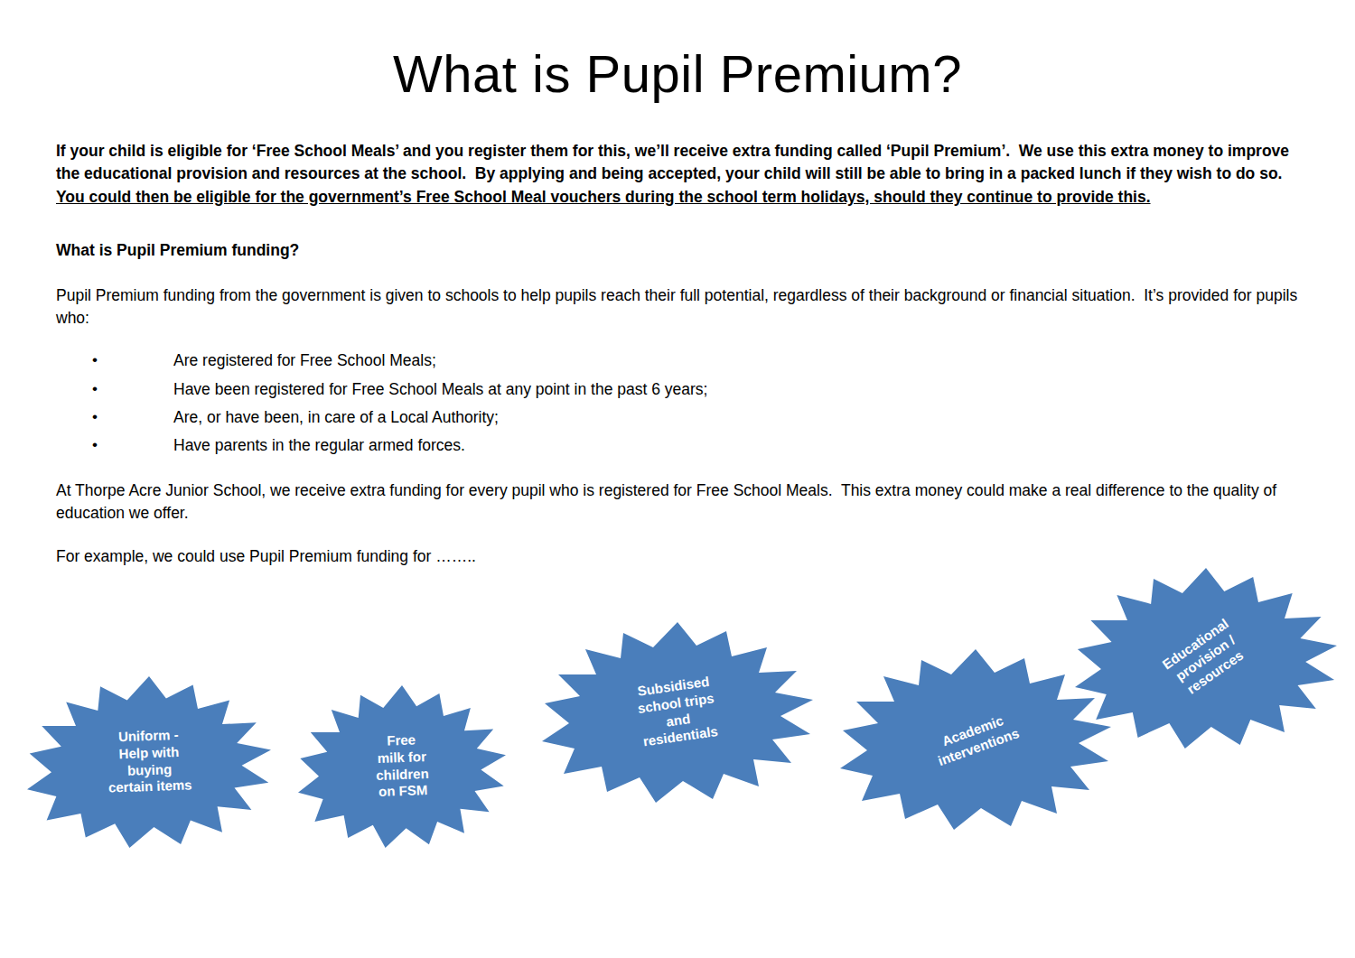What is Pupil Premium?
If your child is eligible for ‘Free School Meals’ and you register them for this, we’ll receive extra funding called ‘Pupil Premium’. We use this extra money to improve the educational provision and resources at the school. By applying and being accepted, your child will still be able to bring in a packed lunch if they wish to do so. You could then be eligible for the government’s Free School Meal vouchers during the school term holidays, should they continue to provide this.
What is Pupil Premium funding?
Pupil Premium funding from the government is given to schools to help pupils reach their full potential, regardless of their background or financial situation. It’s provided for pupils who:
Are registered for Free School Meals;
Have been registered for Free School Meals at any point in the past 6 years;
Are, or have been, in care of a Local Authority;
Have parents in the regular armed forces.
At Thorpe Acre Junior School, we receive extra funding for every pupil who is registered for Free School Meals. This extra money could make a real difference to the quality of education we offer.
For example, we could use Pupil Premium funding for ……..
Uniform -
Help with
buying
certain items
Free
milk for
children
on FSM
Subsidised
school trips
and
residentials
Academic
interventions
Educational
provision /
resources